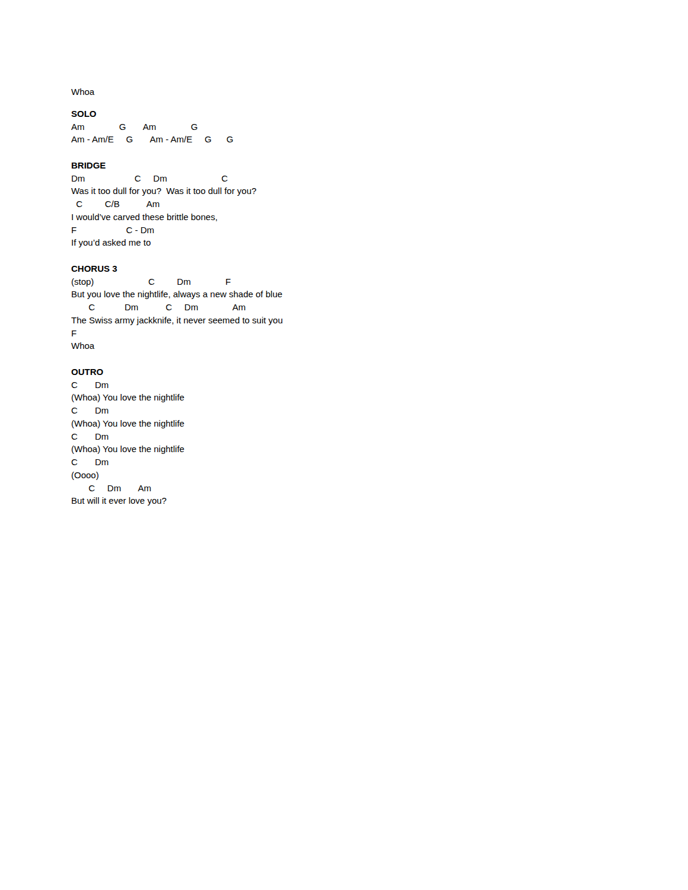Whoa
SOLO
Am              G       Am              G
Am - Am/E     G       Am - Am/E     G      G
BRIDGE
Dm                    C     Dm                      C
Was it too dull for you?  Was it too dull for you?
  C         C/B           Am
I would’ve carved these brittle bones,
F                    C - Dm
If you’d asked me to
CHORUS 3
(stop)                      C         Dm              F
But you love the nightlife, always a new shade of blue
       C            Dm           C     Dm              Am
The Swiss army jackknife, it never seemed to suit you
F
Whoa
OUTRO
C       Dm
(Whoa) You love the nightlife
C       Dm
(Whoa) You love the nightlife
C       Dm
(Whoa) You love the nightlife
C       Dm
(Oooo)
       C     Dm       Am
But will it ever love you?